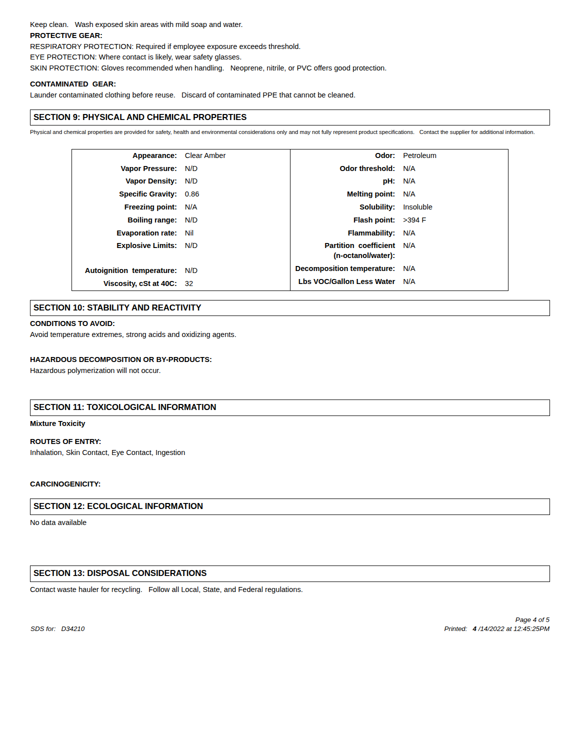Keep clean. Wash exposed skin areas with mild soap and water.
PROTECTIVE GEAR:
RESPIRATORY PROTECTION: Required if employee exposure exceeds threshold.
EYE PROTECTION: Where contact is likely, wear safety glasses.
SKIN PROTECTION: Gloves recommended when handling. Neoprene, nitrile, or PVC offers good protection.
CONTAMINATED GEAR:
Launder contaminated clothing before reuse. Discard of contaminated PPE that cannot be cleaned.
SECTION 9: PHYSICAL AND CHEMICAL PROPERTIES
Physical and chemical properties are provided for safety, health and environmental considerations only and may not fully represent product specifications. Contact the supplier for additional information.
| / Appearance: / Clear Amber / / Vapor Pressure: / N/D / / Vapor Density: / N/D / / Specific Gravity: / 0.86 / / Freezing point: / N/A / / Boiling range: / N/D / / Evaporation rate: / Nil / / Explosive Limits: / N/D / / Autoignition temperature: / N/D / / Viscosity, cSt at 40C: / 32 / | / Odor: / Petroleum / / Odor threshold: / N/A / / pH: / N/A / / Melting point: / N/A / / Solubility: / Insoluble / / Flash point: / >394 F / / Flammability: / N/A / / Partition coefficient (n-octanol/water): / N/A / / Decomposition temperature: / N/A / / Lbs VOC/Gallon Less Water / N/A / |
SECTION 10: STABILITY AND REACTIVITY
CONDITIONS TO AVOID:
Avoid temperature extremes, strong acids and oxidizing agents.
HAZARDOUS DECOMPOSITION OR BY-PRODUCTS:
Hazardous polymerization will not occur.
SECTION 11: TOXICOLOGICAL INFORMATION
Mixture Toxicity
ROUTES OF ENTRY:
Inhalation, Skin Contact, Eye Contact, Ingestion
CARCINOGENICITY:
SECTION 12: ECOLOGICAL INFORMATION
No data available
SECTION 13: DISPOSAL CONSIDERATIONS
Contact waste hauler for recycling. Follow all Local, State, and Federal regulations.
| SDS for: D34210 | Page 4 of 5 Printed: 4 /14/2022 at 12:45:25PM |